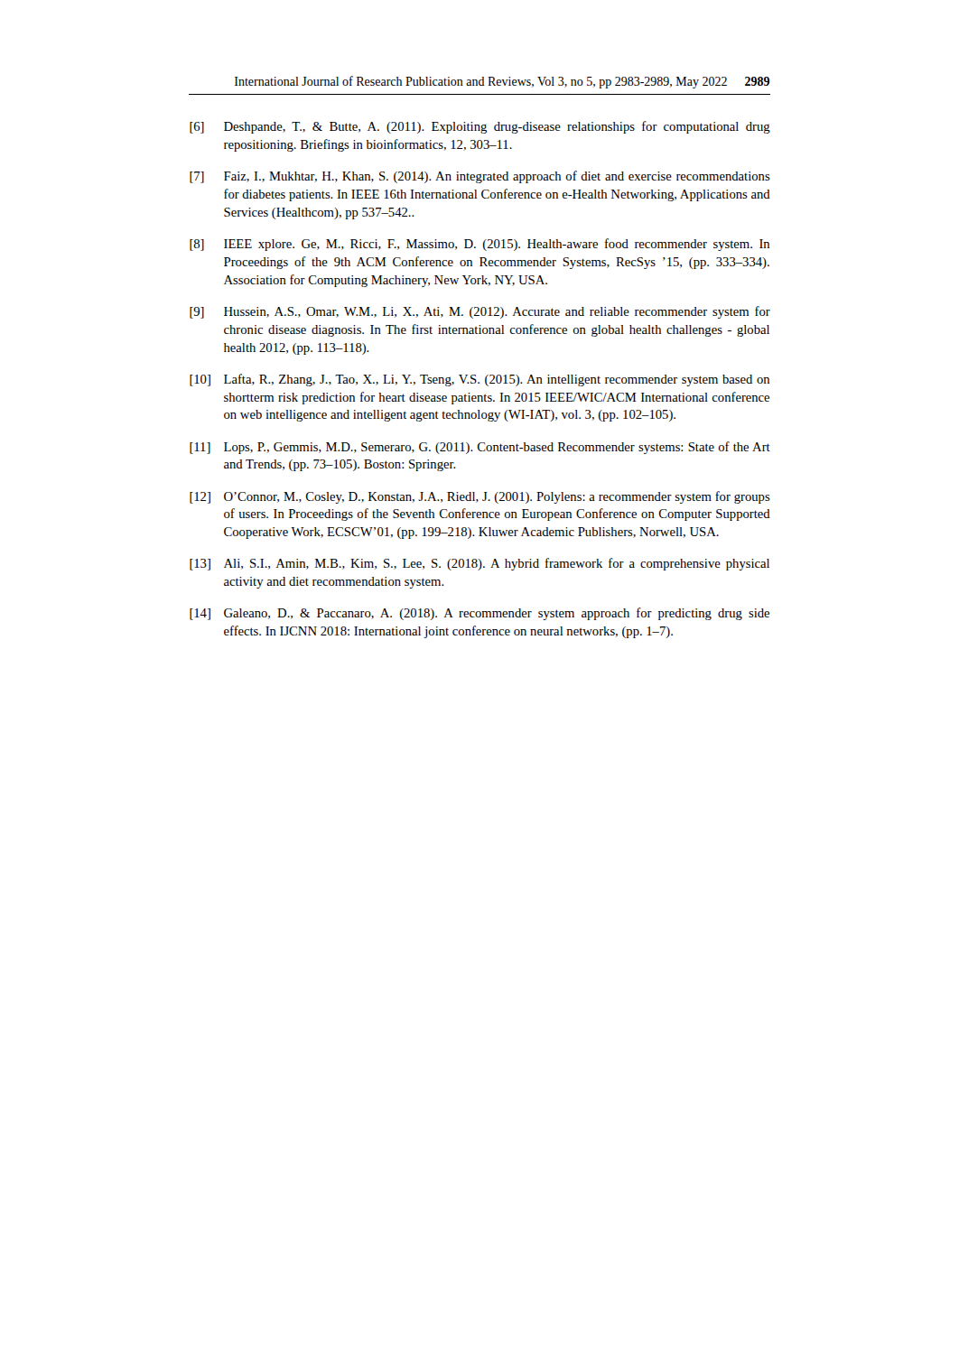International Journal of Research Publication and Reviews, Vol 3, no 5, pp 2983-2989, May 2022 2989
[6] Deshpande, T., & Butte, A. (2011). Exploiting drug-disease relationships for computational drug repositioning. Briefings in bioinformatics, 12, 303–11.
[7] Faiz, I., Mukhtar, H., Khan, S. (2014). An integrated approach of diet and exercise recommendations for diabetes patients. In IEEE 16th International Conference on e-Health Networking, Applications and Services (Healthcom), pp 537–542..
[8] IEEE xplore. Ge, M., Ricci, F., Massimo, D. (2015). Health-aware food recommender system. In Proceedings of the 9th ACM Conference on Recommender Systems, RecSys ’15, (pp. 333–334). Association for Computing Machinery, New York, NY, USA.
[9] Hussein, A.S., Omar, W.M., Li, X., Ati, M. (2012). Accurate and reliable recommender system for chronic disease diagnosis. In The first international conference on global health challenges - global health 2012, (pp. 113–118).
[10] Lafta, R., Zhang, J., Tao, X., Li, Y., Tseng, V.S. (2015). An intelligent recommender system based on shortterm risk prediction for heart disease patients. In 2015 IEEE/WIC/ACM International conference on web intelligence and intelligent agent technology (WI-IAT), vol. 3, (pp. 102–105).
[11] Lops, P., Gemmis, M.D., Semeraro, G. (2011). Content-based Recommender systems: State of the Art and Trends, (pp. 73–105). Boston: Springer.
[12] O’Connor, M., Cosley, D., Konstan, J.A., Riedl, J. (2001). Polylens: a recommender system for groups of users. In Proceedings of the Seventh Conference on European Conference on Computer Supported Cooperative Work, ECSCW’01, (pp. 199–218). Kluwer Academic Publishers, Norwell, USA.
[13] Ali, S.I., Amin, M.B., Kim, S., Lee, S. (2018). A hybrid framework for a comprehensive physical activity and diet recommendation system.
[14] Galeano, D., & Paccanaro, A. (2018). A recommender system approach for predicting drug side effects. In IJCNN 2018: International joint conference on neural networks, (pp. 1–7).